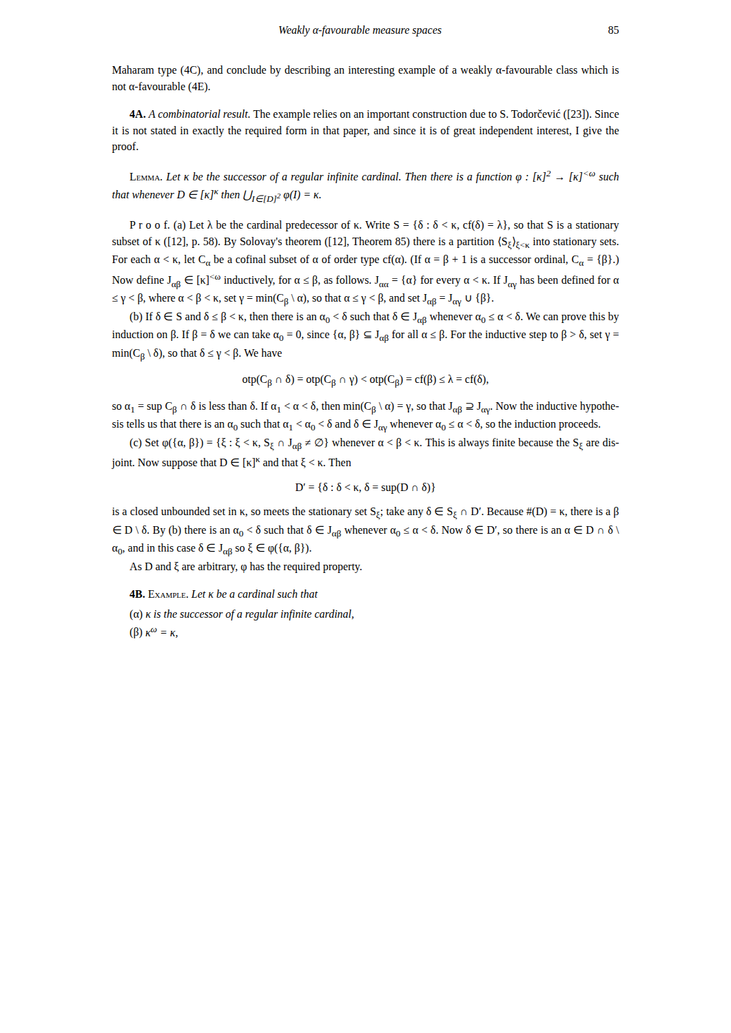Weakly α-favourable measure spaces 85
Maharam type (4C), and conclude by describing an interesting example of a weakly α-favourable class which is not α-favourable (4E).
4A. A combinatorial result. The example relies on an important construction due to S. Todorčević ([23]). Since it is not stated in exactly the required form in that paper, and since it is of great independent interest, I give the proof.
Lemma. Let κ be the successor of a regular infinite cardinal. Then there is a function φ : [κ]2 → [κ]<ω such that whenever D ∈ [κ]κ then ⋃I∈[D]2 φ(I) = κ.
P r o o f. (a) Let λ be the cardinal predecessor of κ. Write S = {δ : δ < κ, cf(δ) = λ}, so that S is a stationary subset of κ ([12], p. 58). By Solovay's theorem ([12], Theorem 85) there is a partition ⟨Sξ⟩ξ<κ into stationary sets. For each α < κ, let Cα be a cofinal subset of α of order type cf(α). (If α = β + 1 is a successor ordinal, Cα = {β}.) Now define Jαβ ∈ [κ]<ω inductively, for α ≤ β, as follows. Jαα = {α} for every α < κ. If Jαγ has been defined for α ≤ γ < β, where α < β < κ, set γ = min(Cβ \ α), so that α ≤ γ < β, and set Jαβ = Jαγ ∪ {β}.
(b) If δ ∈ S and δ ≤ β < κ, then there is an α0 < δ such that δ ∈ Jαβ whenever α0 ≤ α < δ. We can prove this by induction on β. If β = δ we can take α0 = 0, since {α, β} ⊆ Jαβ for all α ≤ β. For the inductive step to β > δ, set γ = min(Cβ \ δ), so that δ ≤ γ < β. We have
otp(Cβ ∩ δ) = otp(Cβ ∩ γ) < otp(Cβ) = cf(β) ≤ λ = cf(δ),
so α1 = sup Cβ ∩ δ is less than δ. If α1 < α < δ, then min(Cβ \ α) = γ, so that Jαβ ⊇ Jαγ. Now the inductive hypothesis tells us that there is an α0 such that α1 < α0 < δ and δ ∈ Jαγ whenever α0 ≤ α < δ, so the induction proceeds.
(c) Set φ({α, β}) = {ξ : ξ < κ, Sξ ∩ Jαβ ≠ ∅} whenever α < β < κ. This is always finite because the Sξ are disjoint. Now suppose that D ∈ [κ]κ and that ξ < κ. Then
D′ = {δ : δ < κ, δ = sup(D ∩ δ)}
is a closed unbounded set in κ, so meets the stationary set Sξ; take any δ ∈ Sξ ∩ D′. Because #(D) = κ, there is a β ∈ D \ δ. By (b) there is an α0 < δ such that δ ∈ Jαβ whenever α0 ≤ α < δ. Now δ ∈ D′, so there is an α ∈ D ∩ δ \ α0, and in this case δ ∈ Jαβ so ξ ∈ φ({α, β}).
As D and ξ are arbitrary, φ has the required property.
4B. Example. Let κ be a cardinal such that
(α) κ is the successor of a regular infinite cardinal,
(β) κω = κ,